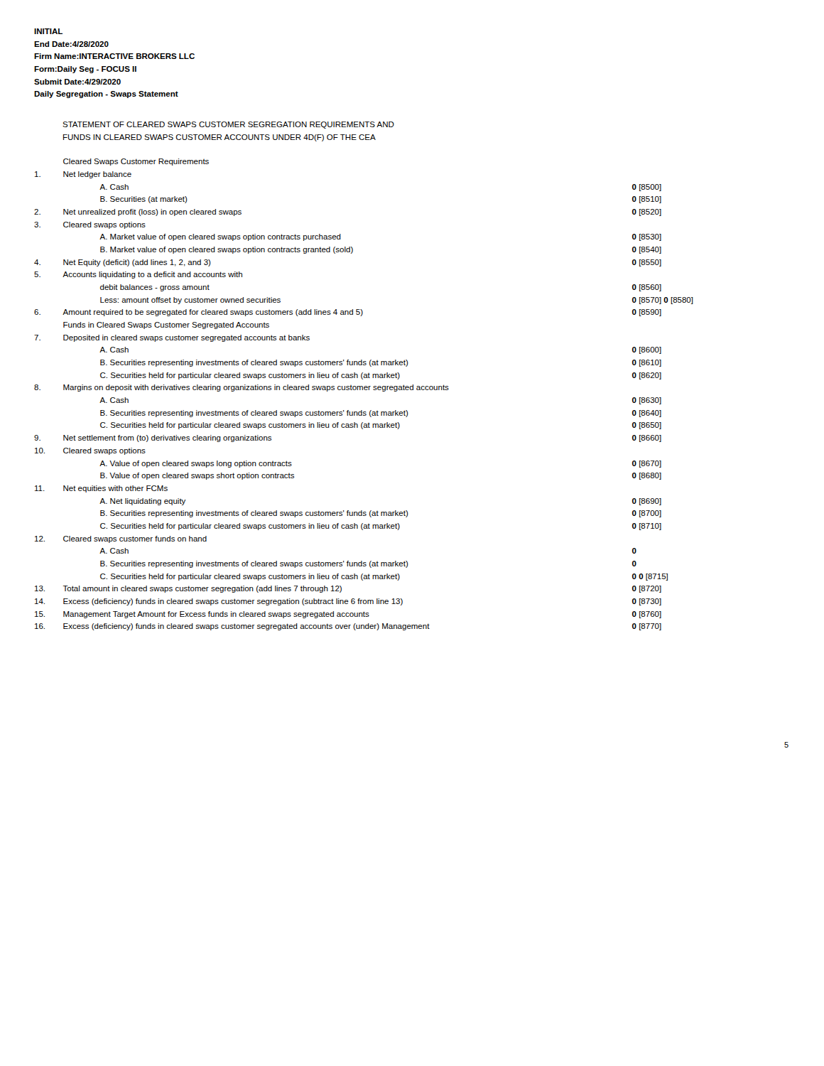INITIAL
End Date:4/28/2020
Firm Name:INTERACTIVE BROKERS LLC
Form:Daily Seg - FOCUS II
Submit Date:4/29/2020
Daily Segregation - Swaps Statement
STATEMENT OF CLEARED SWAPS CUSTOMER SEGREGATION REQUIREMENTS AND
FUNDS IN CLEARED SWAPS CUSTOMER ACCOUNTS UNDER 4D(F) OF THE CEA
| | Cleared Swaps Customer Requirements | |
| 1. | Net ledger balance | |
| | A. Cash | 0 [8500] |
| | B. Securities (at market) | 0 [8510] |
| 2. | Net unrealized profit (loss) in open cleared swaps | 0 [8520] |
| 3. | Cleared swaps options | |
| | A. Market value of open cleared swaps option contracts purchased | 0 [8530] |
| | B. Market value of open cleared swaps option contracts granted (sold) | 0 [8540] |
| 4. | Net Equity (deficit) (add lines 1, 2, and 3) | 0 [8550] |
| 5. | Accounts liquidating to a deficit and accounts with | |
| | debit balances - gross amount | 0 [8560] |
| | Less: amount offset by customer owned securities | 0 [8570] 0 [8580] |
| 6. | Amount required to be segregated for cleared swaps customers (add lines 4 and 5) | 0 [8590] |
| | Funds in Cleared Swaps Customer Segregated Accounts | |
| 7. | Deposited in cleared swaps customer segregated accounts at banks | |
| | A. Cash | 0 [8600] |
| | B. Securities representing investments of cleared swaps customers' funds (at market) | 0 [8610] |
| | C. Securities held for particular cleared swaps customers in lieu of cash (at market) | 0 [8620] |
| 8. | Margins on deposit with derivatives clearing organizations in cleared swaps customer segregated accounts | |
| | A. Cash | 0 [8630] |
| | B. Securities representing investments of cleared swaps customers' funds (at market) | 0 [8640] |
| | C. Securities held for particular cleared swaps customers in lieu of cash (at market) | 0 [8650] |
| 9. | Net settlement from (to) derivatives clearing organizations | 0 [8660] |
| 10. | Cleared swaps options | |
| | A. Value of open cleared swaps long option contracts | 0 [8670] |
| | B. Value of open cleared swaps short option contracts | 0 [8680] |
| 11. | Net equities with other FCMs | |
| | A. Net liquidating equity | 0 [8690] |
| | B. Securities representing investments of cleared swaps customers' funds (at market) | 0 [8700] |
| | C. Securities held for particular cleared swaps customers in lieu of cash (at market) | 0 [8710] |
| 12. | Cleared swaps customer funds on hand | |
| | A. Cash | 0 |
| | B. Securities representing investments of cleared swaps customers' funds (at market) | 0 |
| | C. Securities held for particular cleared swaps customers in lieu of cash (at market) | 0 0 [8715] |
| 13. | Total amount in cleared swaps customer segregation (add lines 7 through 12) | 0 [8720] |
| 14. | Excess (deficiency) funds in cleared swaps customer segregation (subtract line 6 from line 13) | 0 [8730] |
| 15. | Management Target Amount for Excess funds in cleared swaps segregated accounts | 0 [8760] |
| 16. | Excess (deficiency) funds in cleared swaps customer segregated accounts over (under) Management | 0 [8770] |
5